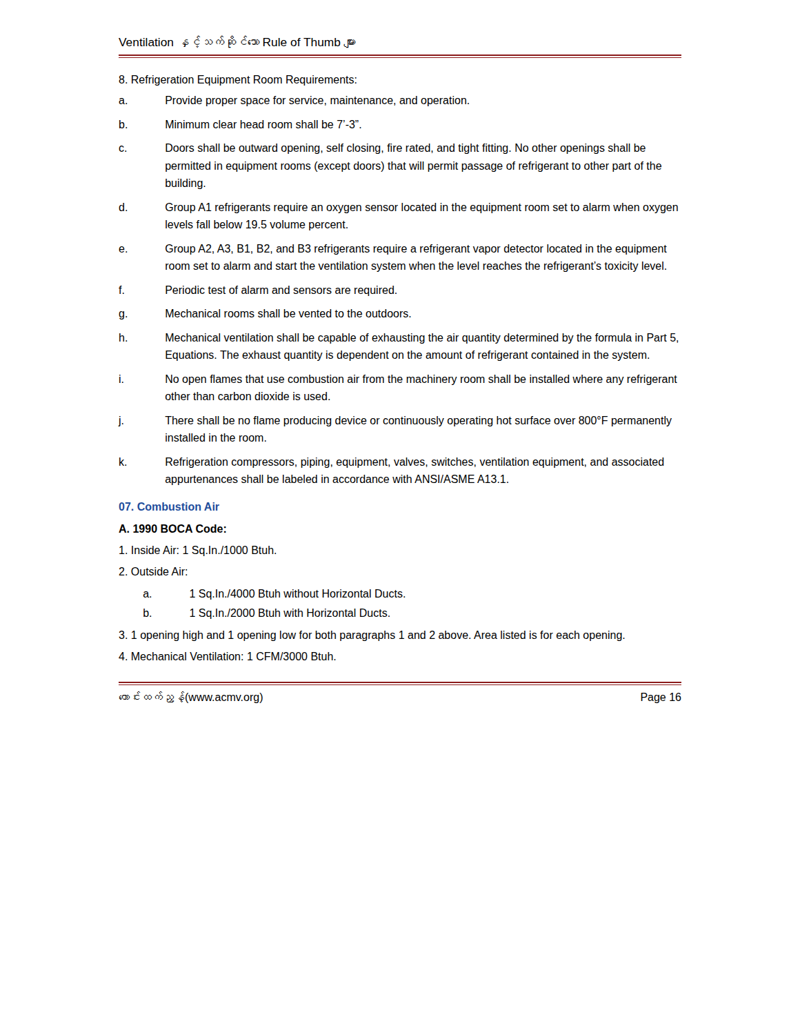Ventilation နှင့်သက်ဆိုင်သော Rule of Thumb များ
8. Refrigeration Equipment Room Requirements:
a. Provide proper space for service, maintenance, and operation.
b. Minimum clear head room shall be 7’-3”.
c. Doors shall be outward opening, self closing, fire rated, and tight fitting. No other openings shall be permitted in equipment rooms (except doors) that will permit passage of refrigerant to other part of the building.
d. Group A1 refrigerants require an oxygen sensor located in the equipment room set to alarm when oxygen levels fall below 19.5 volume percent.
e. Group A2, A3, B1, B2, and B3 refrigerants require a refrigerant vapor detector located in the equipment room set to alarm and start the ventilation system when the level reaches the refrigerant’s toxicity level.
f. Periodic test of alarm and sensors are required.
g. Mechanical rooms shall be vented to the outdoors.
h. Mechanical ventilation shall be capable of exhausting the air quantity determined by the formula in Part 5, Equations. The exhaust quantity is dependent on the amount of refrigerant contained in the system.
i. No open flames that use combustion air from the machinery room shall be installed where any refrigerant other than carbon dioxide is used.
j. There shall be no flame producing device or continuously operating hot surface over 800°F permanently installed in the room.
k. Refrigeration compressors, piping, equipment, valves, switches, ventilation equipment, and associated appurtenances shall be labeled in accordance with ANSI/ASME A13.1.
07. Combustion Air
A. 1990 BOCA Code:
1. Inside Air: 1 Sq.In./1000 Btuh.
2. Outside Air:
a. 1 Sq.In./4000 Btuh without Horizontal Ducts.
b. 1 Sq.In./2000 Btuh with Horizontal Ducts.
3. 1 opening high and 1 opening low for both paragraphs 1 and 2 above. Area listed is for each opening.
4. Mechanical Ventilation: 1 CFM/3000 Btuh.
ကောင်းထက်ညွန့်(www.acmv.org) Page 16